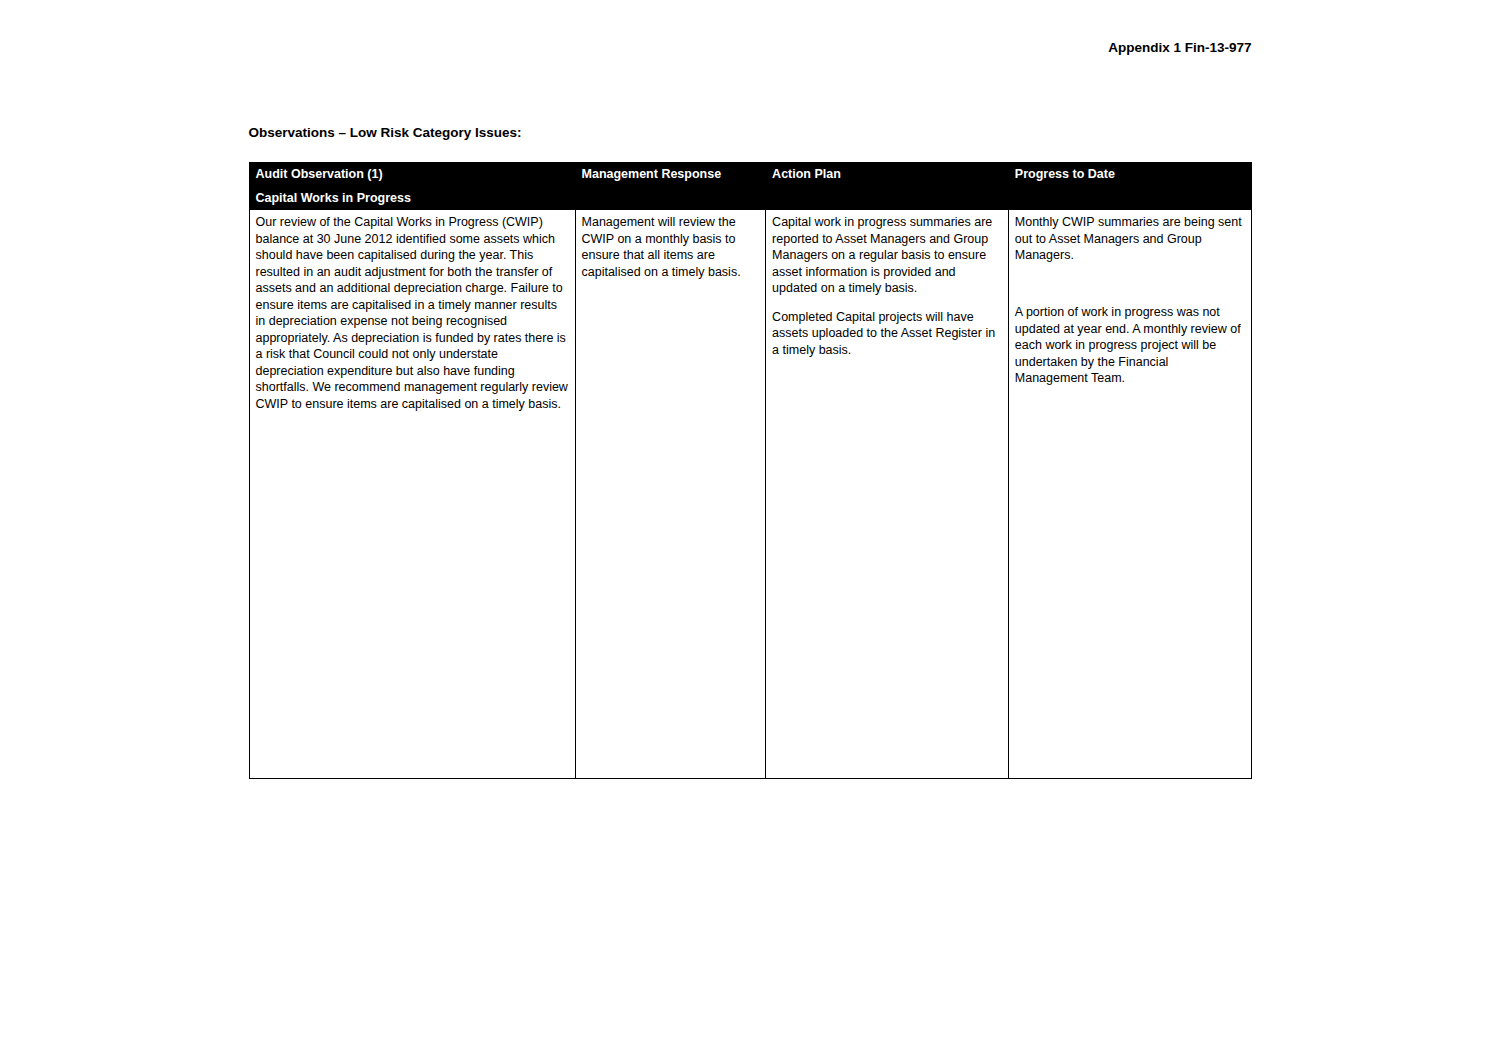Appendix 1 Fin-13-977
Observations – Low Risk Category Issues:
| Audit Observation (1) | Management Response | Action Plan | Progress to Date |
| --- | --- | --- | --- |
| Capital Works in Progress | | | |
| Our review of the Capital Works in Progress (CWIP) balance at 30 June 2012 identified some assets which should have been capitalised during the year. This resulted in an audit adjustment for both the transfer of assets and an additional depreciation charge. Failure to ensure items are capitalised in a timely manner results in depreciation expense not being recognised appropriately. As depreciation is funded by rates there is a risk that Council could not only understate depreciation expenditure but also have funding shortfalls. We recommend management regularly review CWIP to ensure items are capitalised on a timely basis. | Management will review the CWIP on a monthly basis to ensure that all items are capitalised on a timely basis. | Capital work in progress summaries are reported to Asset Managers and Group Managers on a regular basis to ensure asset information is provided and updated on a timely basis. Completed Capital projects will have assets uploaded to the Asset Register in a timely basis. | Monthly CWIP summaries are being sent out to Asset Managers and Group Managers. A portion of work in progress was not updated at year end. A monthly review of each work in progress project will be undertaken by the Financial Management Team. |